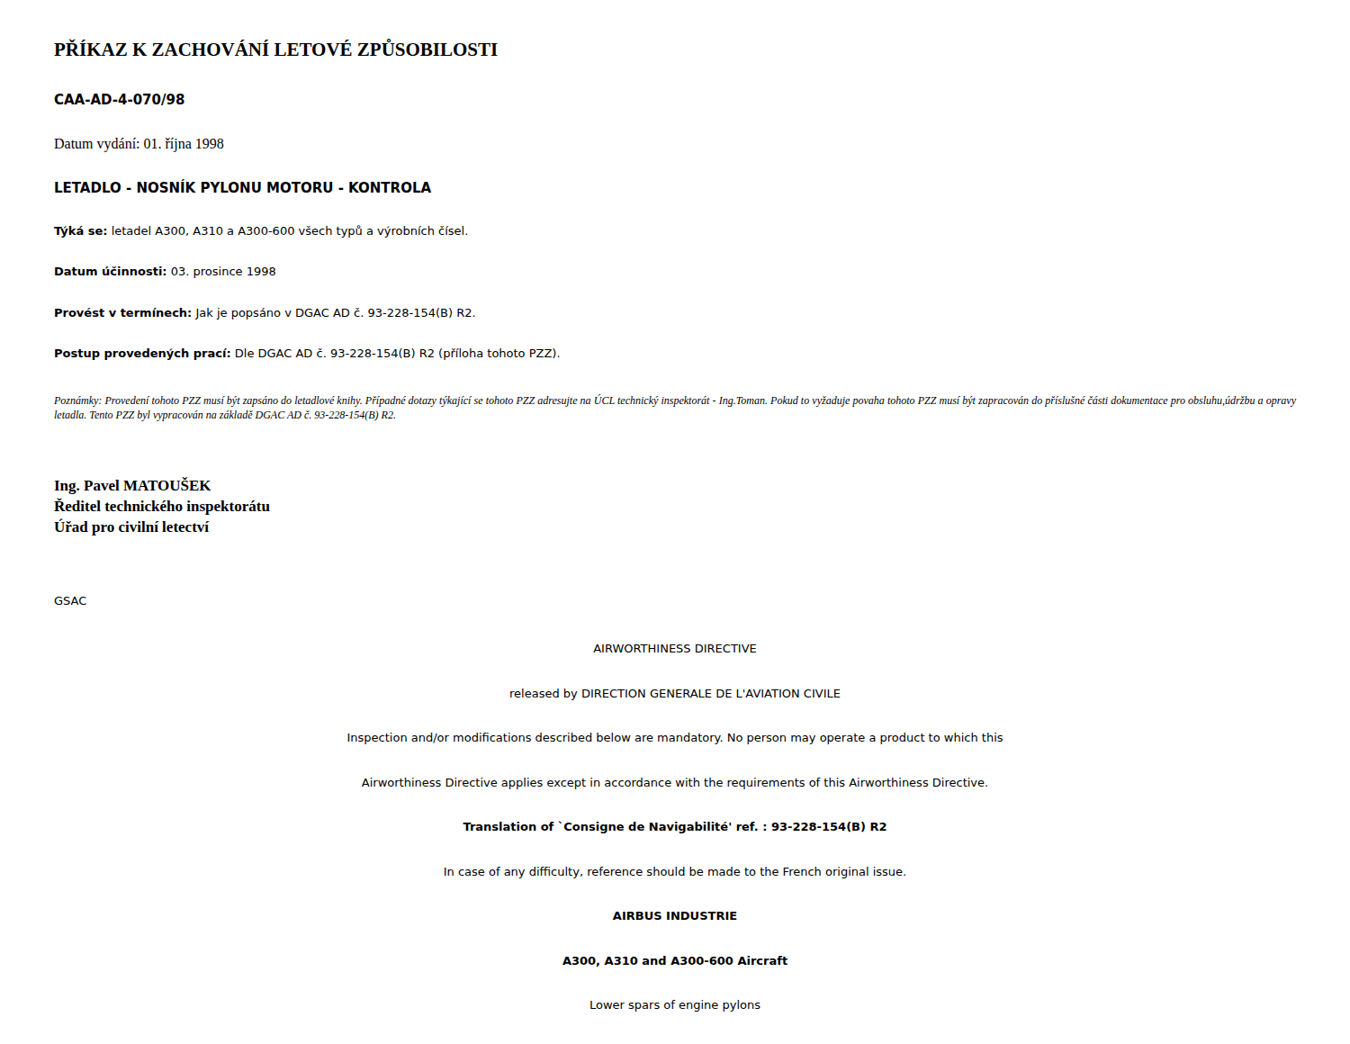PŘÍKAZ K ZACHOVÁNÍ LETOVÉ ZPŮSOBILOSTI
CAA-AD-4-070/98
Datum vydání: 01. října 1998
LETADLO - NOSNÍK PYLONU MOTORU - KONTROLA
Týká se: letadel A300, A310 a A300-600 všech typů a výrobních čísel.
Datum účinnosti: 03. prosince 1998
Provést v termínech: Jak je popsáno v DGAC AD č. 93-228-154(B) R2.
Postup provedených prací: Dle DGAC AD č. 93-228-154(B) R2 (příloha tohoto PZZ).
Poznámky: Provedení tohoto PZZ musí být zapsáno do letadlové knihy. Případné dotazy týkající se tohoto PZZ adresujte na ÚCL technický inspektorát - Ing.Toman. Pokud to vyžaduje povaha tohoto PZZ musí být zapracován do příslušné části dokumentace pro obsluhu,údržbu a opravy letadla. Tento PZZ byl vypracován na základě DGAC AD č. 93-228-154(B) R2.
Ing. Pavel MATOUŠEK
Ředitel technického inspektorátu
Úřad pro civilní letectví
GSAC
AIRWORTHINESS DIRECTIVE
released by DIRECTION GENERALE DE L'AVIATION CIVILE
Inspection and/or modifications described below are mandatory. No person may operate a product to which this
Airworthiness Directive applies except in accordance with the requirements of this Airworthiness Directive.
Translation of `Consigne de Navigabilité' ref. : 93-228-154(B) R2
In case of any difficulty, reference should be made to the French original issue.
AIRBUS INDUSTRIE
A300, A310 and A300-600 Aircraft
Lower spars of engine pylons